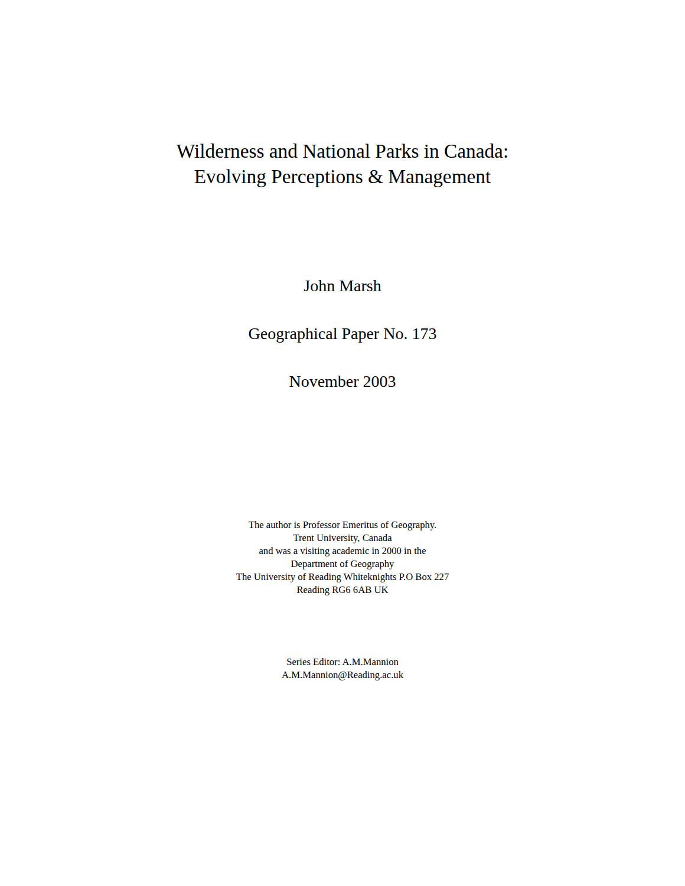Wilderness and National Parks in Canada:
Evolving Perceptions & Management
John Marsh
Geographical Paper No. 173
November 2003
The author is Professor Emeritus of Geography.
Trent University, Canada
and was a visiting academic in 2000 in the
Department of Geography
The University of Reading Whiteknights P.O Box 227
Reading RG6 6AB UK
Series Editor: A.M.Mannion
A.M.Mannion@Reading.ac.uk